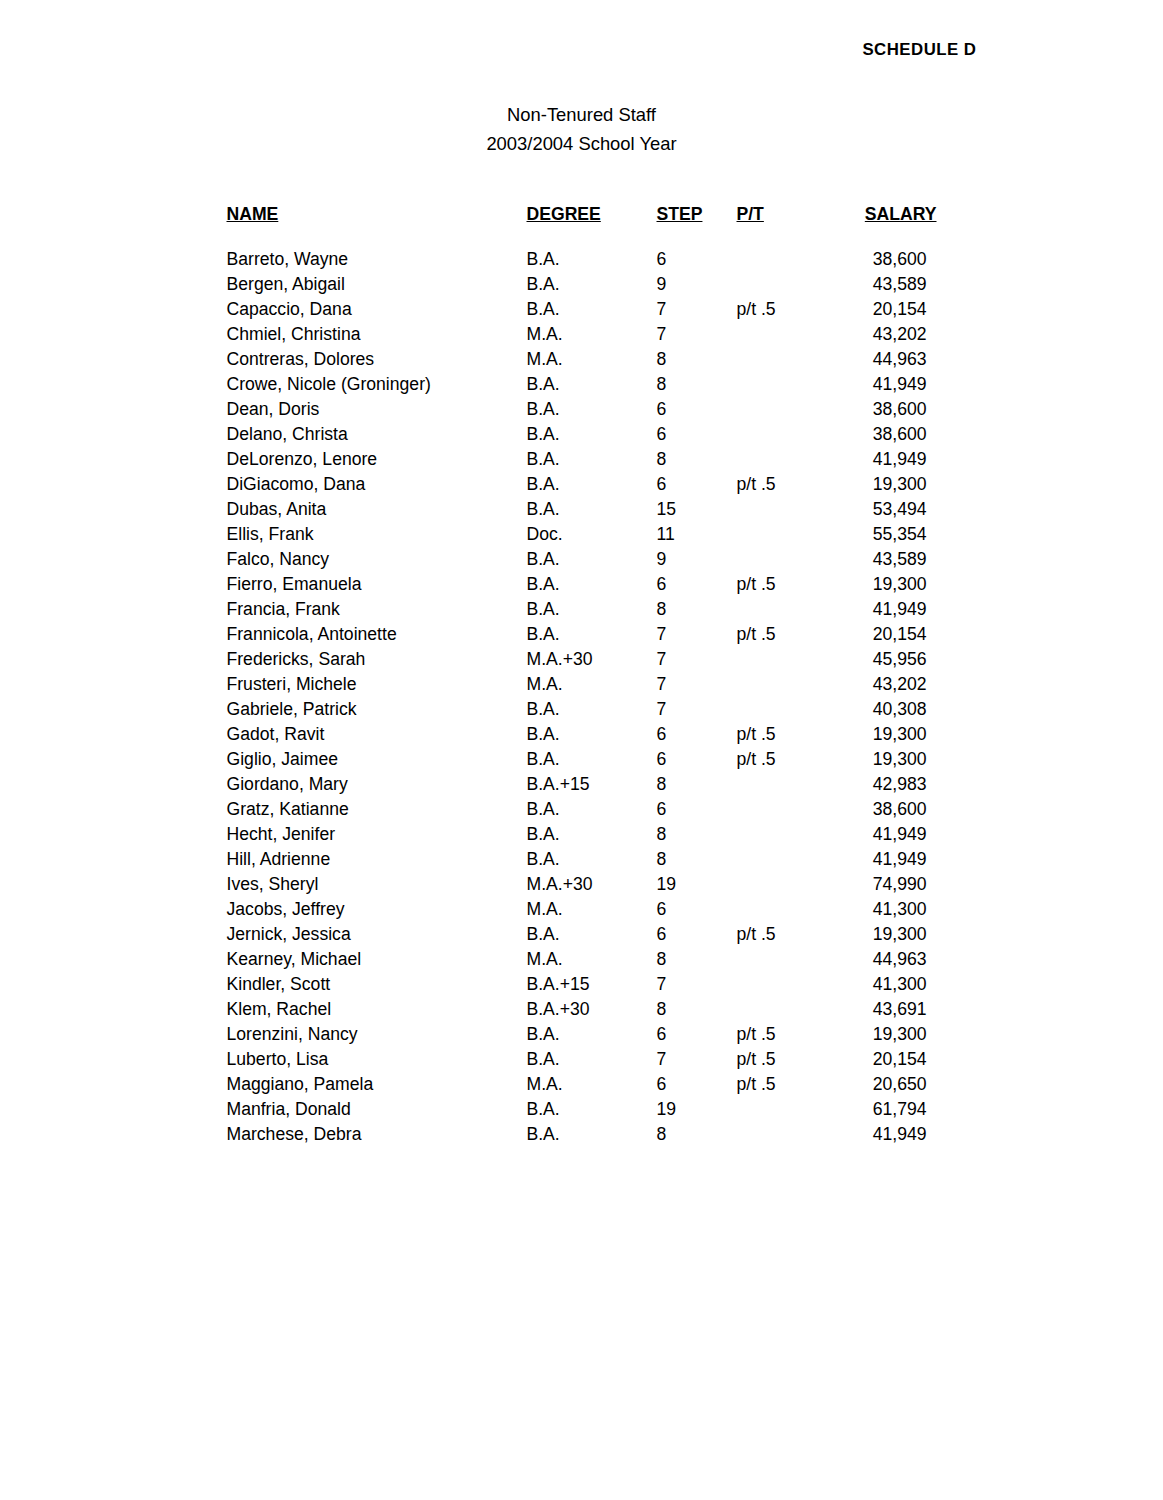SCHEDULE D
Non-Tenured Staff
2003/2004 School Year
| NAME | DEGREE | STEP | P/T | SALARY |
| --- | --- | --- | --- | --- |
| Barreto, Wayne | B.A. | 6 | | 38,600 |
| Bergen, Abigail | B.A. | 9 | | 43,589 |
| Capaccio, Dana | B.A. | 7 | p/t .5 | 20,154 |
| Chmiel, Christina | M.A. | 7 | | 43,202 |
| Contreras, Dolores | M.A. | 8 | | 44,963 |
| Crowe, Nicole (Groninger) | B.A. | 8 | | 41,949 |
| Dean, Doris | B.A. | 6 | | 38,600 |
| Delano, Christa | B.A. | 6 | | 38,600 |
| DeLorenzo, Lenore | B.A. | 8 | | 41,949 |
| DiGiacomo, Dana | B.A. | 6 | p/t .5 | 19,300 |
| Dubas, Anita | B.A. | 15 | | 53,494 |
| Ellis, Frank | Doc. | 11 | | 55,354 |
| Falco, Nancy | B.A. | 9 | | 43,589 |
| Fierro, Emanuela | B.A. | 6 | p/t .5 | 19,300 |
| Francia, Frank | B.A. | 8 | | 41,949 |
| Frannicola, Antoinette | B.A. | 7 | p/t .5 | 20,154 |
| Fredericks, Sarah | M.A.+30 | 7 | | 45,956 |
| Frusteri, Michele | M.A. | 7 | | 43,202 |
| Gabriele, Patrick | B.A. | 7 | | 40,308 |
| Gadot, Ravit | B.A. | 6 | p/t .5 | 19,300 |
| Giglio, Jaimee | B.A. | 6 | p/t .5 | 19,300 |
| Giordano, Mary | B.A.+15 | 8 | | 42,983 |
| Gratz, Katianne | B.A. | 6 | | 38,600 |
| Hecht, Jenifer | B.A. | 8 | | 41,949 |
| Hill, Adrienne | B.A. | 8 | | 41,949 |
| Ives, Sheryl | M.A.+30 | 19 | | 74,990 |
| Jacobs, Jeffrey | M.A. | 6 | | 41,300 |
| Jernick, Jessica | B.A. | 6 | p/t .5 | 19,300 |
| Kearney, Michael | M.A. | 8 | | 44,963 |
| Kindler, Scott | B.A.+15 | 7 | | 41,300 |
| Klem, Rachel | B.A.+30 | 8 | | 43,691 |
| Lorenzini, Nancy | B.A. | 6 | p/t .5 | 19,300 |
| Luberto, Lisa | B.A. | 7 | p/t .5 | 20,154 |
| Maggiano, Pamela | M.A. | 6 | p/t .5 | 20,650 |
| Manfria, Donald | B.A. | 19 | | 61,794 |
| Marchese, Debra | B.A. | 8 | | 41,949 |